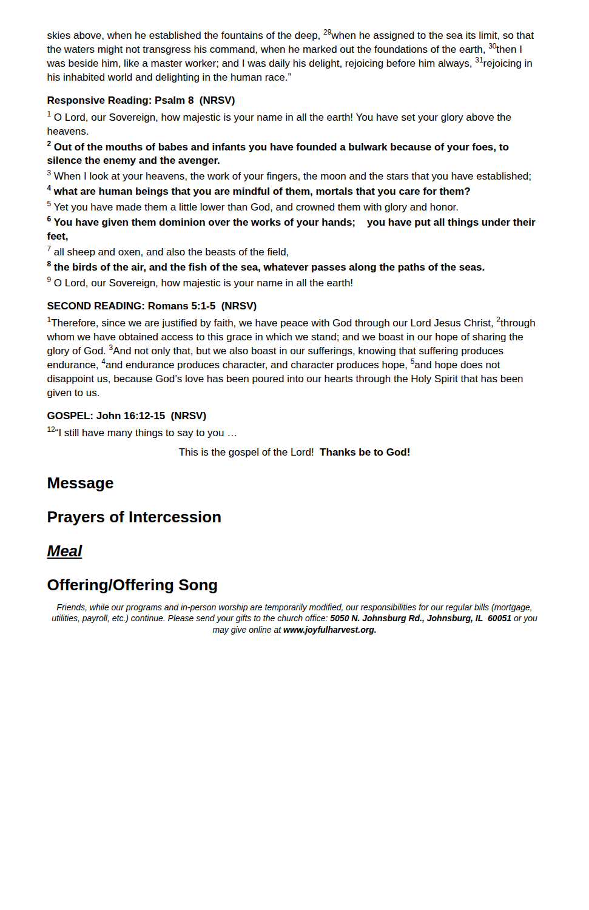skies above, when he established the fountains of the deep, 29when he assigned to the sea its limit, so that the waters might not transgress his command, when he marked out the foundations of the earth, 30then I was beside him, like a master worker; and I was daily his delight, rejoicing before him always, 31rejoicing in his inhabited world and delighting in the human race.”
Responsive Reading: Psalm 8 (NRSV)
1 O Lord, our Sovereign, how majestic is your name in all the earth! You have set your glory above the heavens.
2 Out of the mouths of babes and infants you have founded a bulwark because of your foes, to silence the enemy and the avenger.
3 When I look at your heavens, the work of your fingers, the moon and the stars that you have established;
4 what are human beings that you are mindful of them, mortals that you care for them?
5 Yet you have made them a little lower than God, and crowned them with glory and honor.
6 You have given them dominion over the works of your hands; you have put all things under their feet,
7 all sheep and oxen, and also the beasts of the field,
8 the birds of the air, and the fish of the sea, whatever passes along the paths of the seas.
9 O Lord, our Sovereign, how majestic is your name in all the earth!
SECOND READING: Romans 5:1-5 (NRSV)
1Therefore, since we are justified by faith, we have peace with God through our Lord Jesus Christ, 2through whom we have obtained access to this grace in which we stand; and we boast in our hope of sharing the glory of God. 3And not only that, but we also boast in our sufferings, knowing that suffering produces endurance, 4and endurance produces character, and character produces hope, 5and hope does not disappoint us, because God’s love has been poured into our hearts through the Holy Spirit that has been given to us.
GOSPEL: John 16:12-15 (NRSV)
12“I still have many things to say to you …
This is the gospel of the Lord! Thanks be to God!
Message
Prayers of Intercession
Meal
Offering/Offering Song
Friends, while our programs and in-person worship are temporarily modified, our responsibilities for our regular bills (mortgage, utilities, payroll, etc.) continue. Please send your gifts to the church office: 5050 N. Johnsburg Rd., Johnsburg, IL 60051 or you may give online at www.joyfulharvest.org.